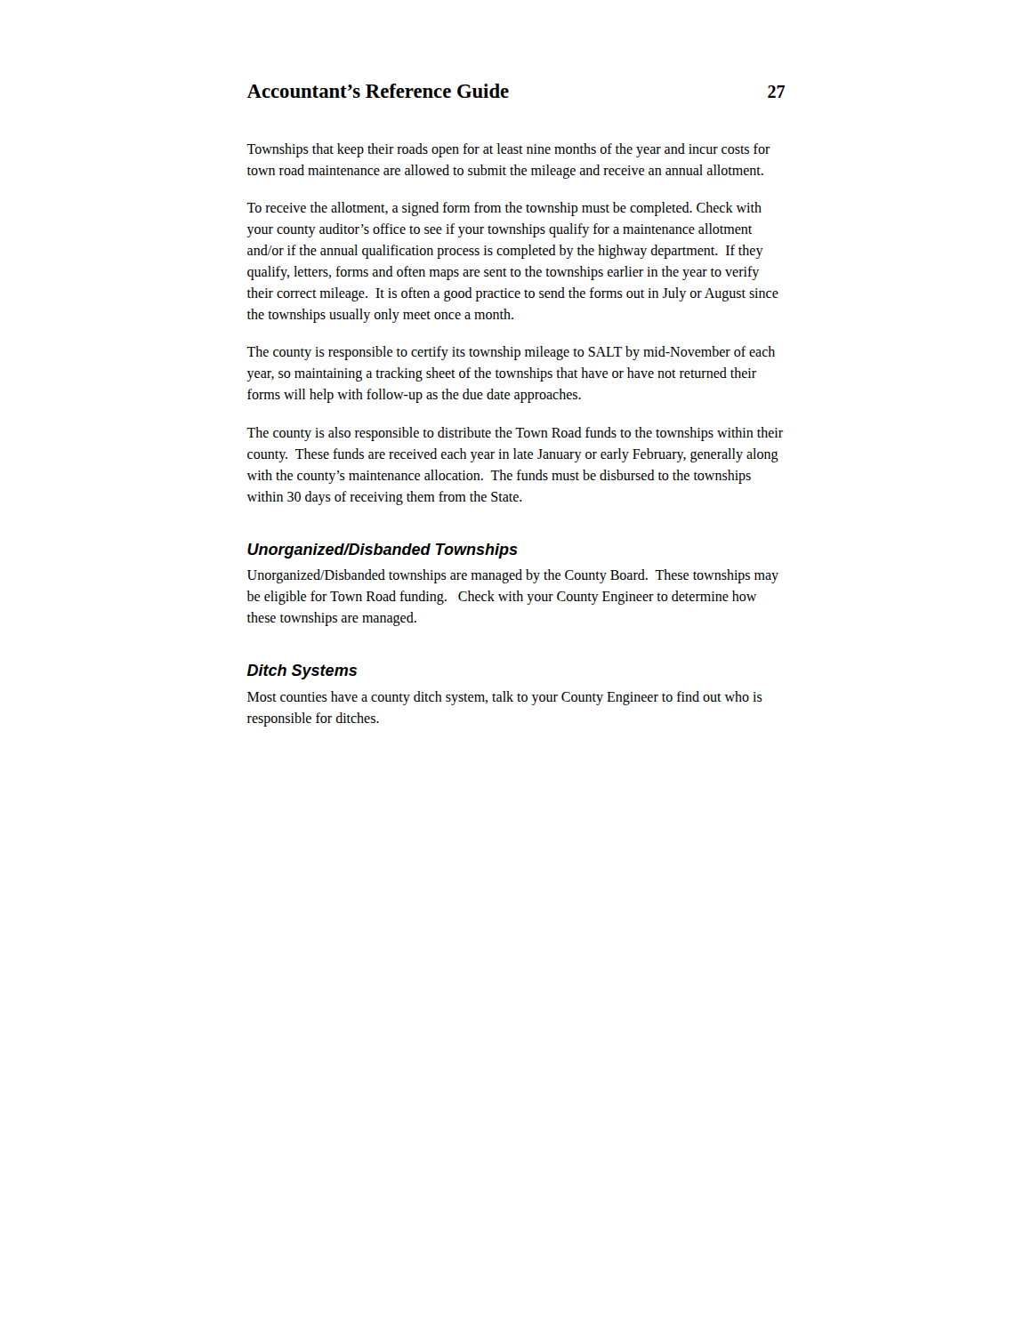Accountant’s Reference Guide 27
Townships that keep their roads open for at least nine months of the year and incur costs for town road maintenance are allowed to submit the mileage and receive an annual allotment.
To receive the allotment, a signed form from the township must be completed. Check with your county auditor’s office to see if your townships qualify for a maintenance allotment and/or if the annual qualification process is completed by the highway department. If they qualify, letters, forms and often maps are sent to the townships earlier in the year to verify their correct mileage. It is often a good practice to send the forms out in July or August since the townships usually only meet once a month.
The county is responsible to certify its township mileage to SALT by mid-November of each year, so maintaining a tracking sheet of the townships that have or have not returned their forms will help with follow-up as the due date approaches.
The county is also responsible to distribute the Town Road funds to the townships within their county. These funds are received each year in late January or early February, generally along with the county’s maintenance allocation. The funds must be disbursed to the townships within 30 days of receiving them from the State.
Unorganized/Disbanded Townships
Unorganized/Disbanded townships are managed by the County Board. These townships may be eligible for Town Road funding. Check with your County Engineer to determine how these townships are managed.
Ditch Systems
Most counties have a county ditch system, talk to your County Engineer to find out who is responsible for ditches.